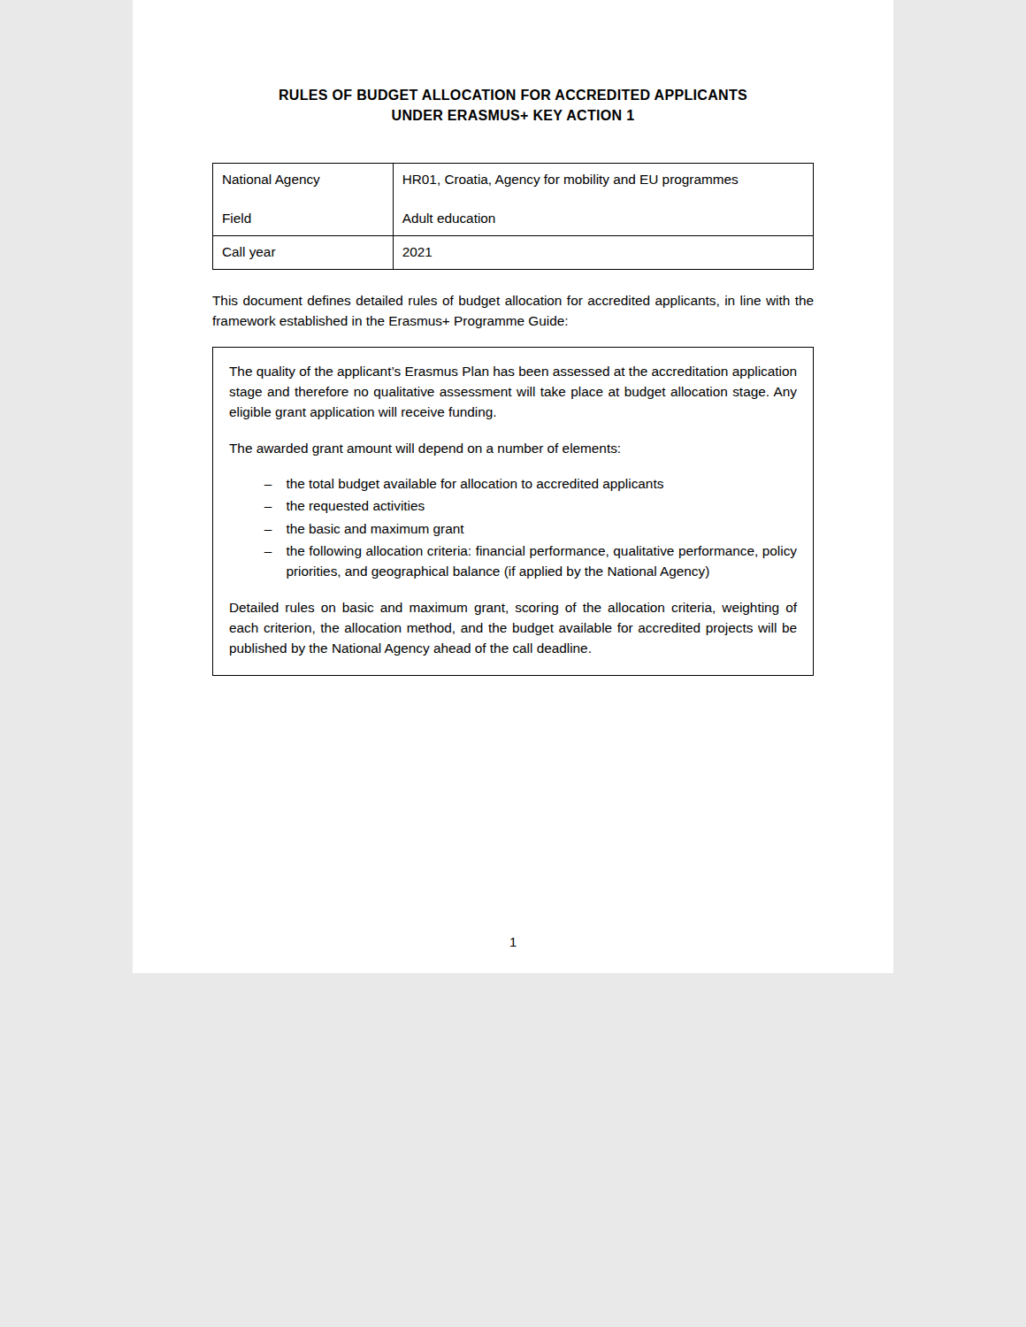RULES OF BUDGET ALLOCATION FOR ACCREDITED APPLICANTS UNDER ERASMUS+ KEY ACTION 1
| National Agency Field | HR01, Croatia, Agency for mobility and EU programmes Adult education |
| Call year | 2021 |
This document defines detailed rules of budget allocation for accredited applicants, in line with the framework established in the Erasmus+ Programme Guide:
The quality of the applicant’s Erasmus Plan has been assessed at the accreditation application stage and therefore no qualitative assessment will take place at budget allocation stage. Any eligible grant application will receive funding.
The awarded grant amount will depend on a number of elements:
the total budget available for allocation to accredited applicants
the requested activities
the basic and maximum grant
the following allocation criteria: financial performance, qualitative performance, policy priorities, and geographical balance (if applied by the National Agency)
Detailed rules on basic and maximum grant, scoring of the allocation criteria, weighting of each criterion, the allocation method, and the budget available for accredited projects will be published by the National Agency ahead of the call deadline.
1